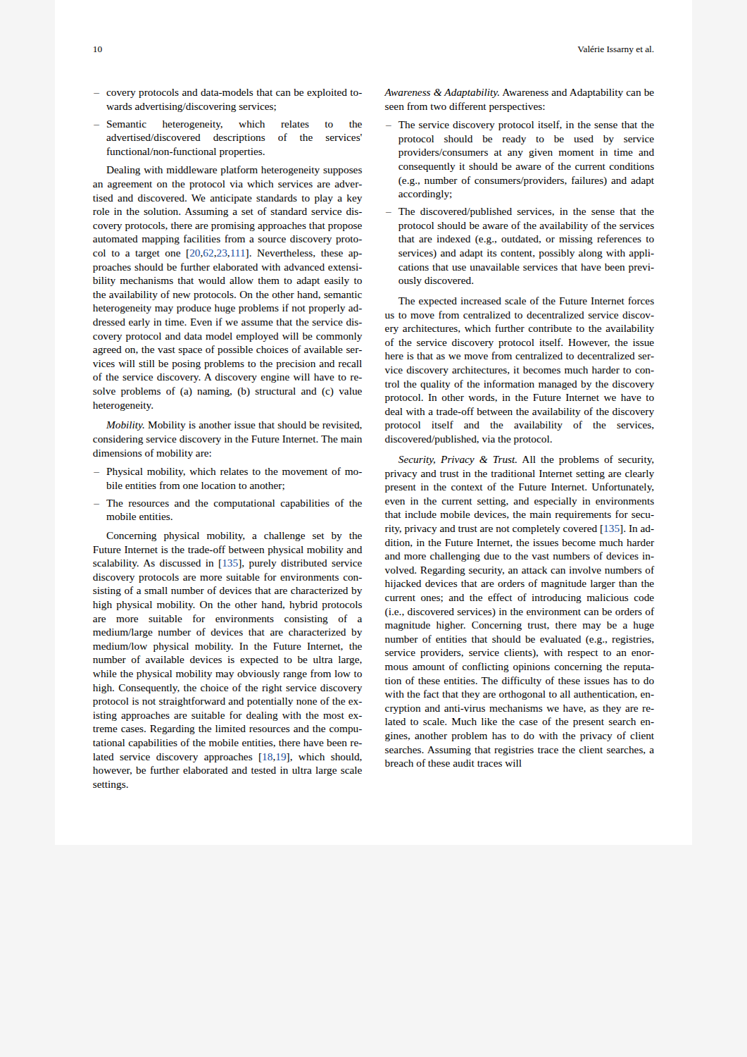10 Valérie Issarny et al.
covery protocols and data-models that can be exploited towards advertising/discovering services;
Semantic heterogeneity, which relates to the advertised/discovered descriptions of the services' functional/non-functional properties.
Dealing with middleware platform heterogeneity supposes an agreement on the protocol via which services are advertised and discovered. We anticipate standards to play a key role in the solution. Assuming a set of standard service discovery protocols, there are promising approaches that propose automated mapping facilities from a source discovery protocol to a target one [20,62,23,111]. Nevertheless, these approaches should be further elaborated with advanced extensibility mechanisms that would allow them to adapt easily to the availability of new protocols. On the other hand, semantic heterogeneity may produce huge problems if not properly addressed early in time. Even if we assume that the service discovery protocol and data model employed will be commonly agreed on, the vast space of possible choices of available services will still be posing problems to the precision and recall of the service discovery. A discovery engine will have to resolve problems of (a) naming, (b) structural and (c) value heterogeneity.
Mobility. Mobility is another issue that should be revisited, considering service discovery in the Future Internet. The main dimensions of mobility are:
Physical mobility, which relates to the movement of mobile entities from one location to another;
The resources and the computational capabilities of the mobile entities.
Concerning physical mobility, a challenge set by the Future Internet is the trade-off between physical mobility and scalability. As discussed in [135], purely distributed service discovery protocols are more suitable for environments consisting of a small number of devices that are characterized by high physical mobility. On the other hand, hybrid protocols are more suitable for environments consisting of a medium/large number of devices that are characterized by medium/low physical mobility. In the Future Internet, the number of available devices is expected to be ultra large, while the physical mobility may obviously range from low to high. Consequently, the choice of the right service discovery protocol is not straightforward and potentially none of the existing approaches are suitable for dealing with the most extreme cases. Regarding the limited resources and the computational capabilities of the mobile entities, there have been related service discovery approaches [18,19], which should, however, be further elaborated and tested in ultra large scale settings.
Awareness & Adaptability. Awareness and Adaptability can be seen from two different perspectives:
The service discovery protocol itself, in the sense that the protocol should be ready to be used by service providers/consumers at any given moment in time and consequently it should be aware of the current conditions (e.g., number of consumers/providers, failures) and adapt accordingly;
The discovered/published services, in the sense that the protocol should be aware of the availability of the services that are indexed (e.g., outdated, or missing references to services) and adapt its content, possibly along with applications that use unavailable services that have been previously discovered.
The expected increased scale of the Future Internet forces us to move from centralized to decentralized service discovery architectures, which further contribute to the availability of the service discovery protocol itself. However, the issue here is that as we move from centralized to decentralized service discovery architectures, it becomes much harder to control the quality of the information managed by the discovery protocol. In other words, in the Future Internet we have to deal with a trade-off between the availability of the discovery protocol itself and the availability of the services, discovered/published, via the protocol.
Security, Privacy & Trust. All the problems of security, privacy and trust in the traditional Internet setting are clearly present in the context of the Future Internet. Unfortunately, even in the current setting, and especially in environments that include mobile devices, the main requirements for security, privacy and trust are not completely covered [135]. In addition, in the Future Internet, the issues become much harder and more challenging due to the vast numbers of devices involved. Regarding security, an attack can involve numbers of hijacked devices that are orders of magnitude larger than the current ones; and the effect of introducing malicious code (i.e., discovered services) in the environment can be orders of magnitude higher. Concerning trust, there may be a huge number of entities that should be evaluated (e.g., registries, service providers, service clients), with respect to an enormous amount of conflicting opinions concerning the reputation of these entities. The difficulty of these issues has to do with the fact that they are orthogonal to all authentication, encryption and anti-virus mechanisms we have, as they are related to scale. Much like the case of the present search engines, another problem has to do with the privacy of client searches. Assuming that registries trace the client searches, a breach of these audit traces will